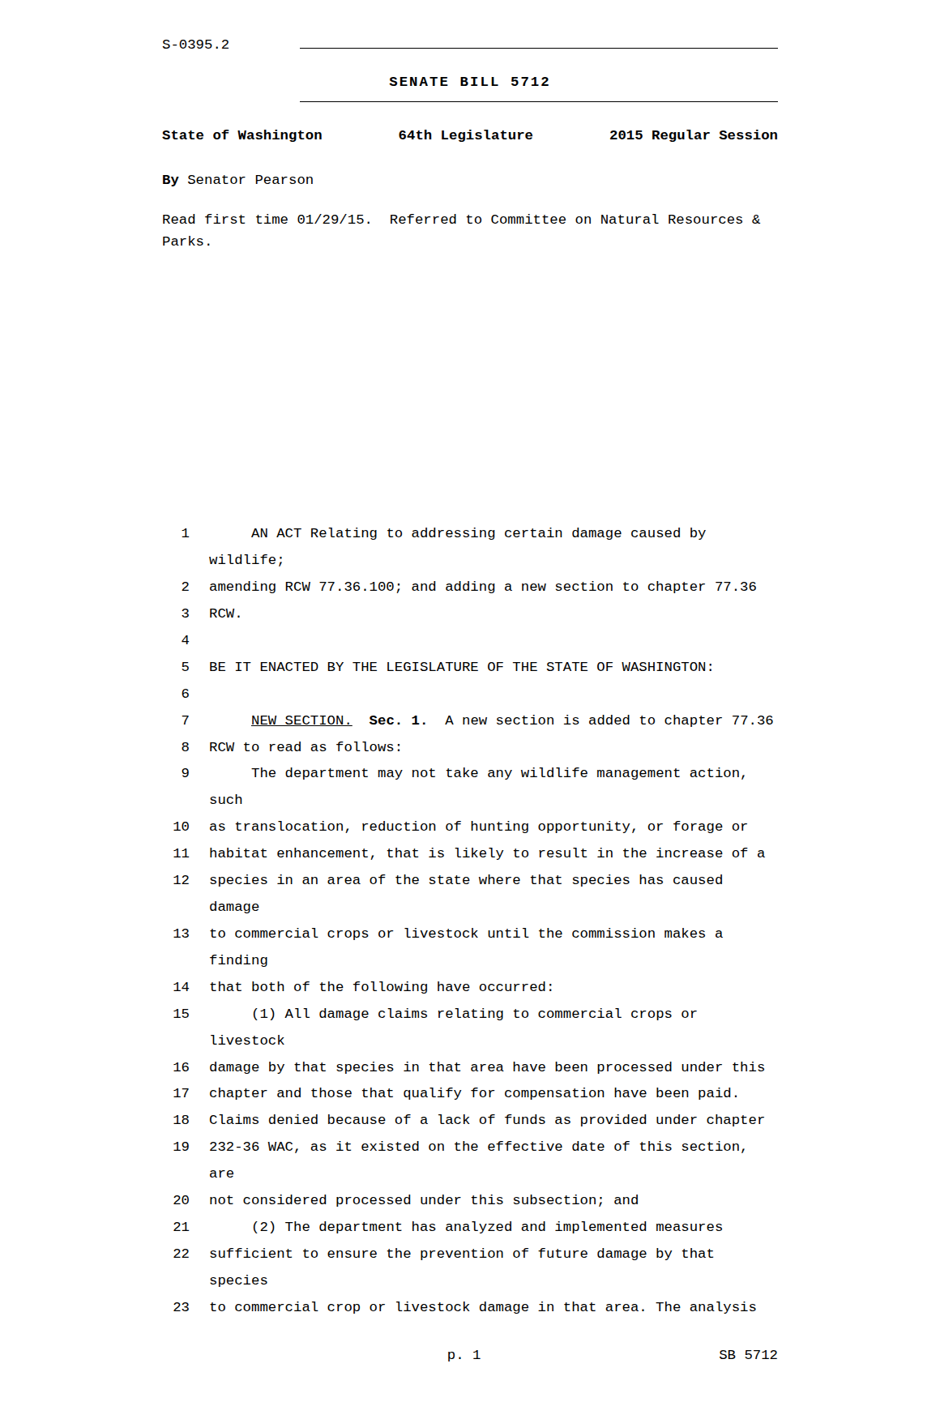S-0395.2
SENATE BILL 5712
State of Washington 64th Legislature 2015 Regular Session
By Senator Pearson
Read first time 01/29/15. Referred to Committee on Natural Resources & Parks.
AN ACT Relating to addressing certain damage caused by wildlife;
amending RCW 77.36.100; and adding a new section to chapter 77.36
RCW.
BE IT ENACTED BY THE LEGISLATURE OF THE STATE OF WASHINGTON:
NEW SECTION. Sec. 1. A new section is added to chapter 77.36
RCW to read as follows:
The department may not take any wildlife management action, such
as translocation, reduction of hunting opportunity, or forage or
habitat enhancement, that is likely to result in the increase of a
species in an area of the state where that species has caused damage
to commercial crops or livestock until the commission makes a finding
that both of the following have occurred:
(1) All damage claims relating to commercial crops or livestock
damage by that species in that area have been processed under this
chapter and those that qualify for compensation have been paid.
Claims denied because of a lack of funds as provided under chapter
232-36 WAC, as it existed on the effective date of this section, are
not considered processed under this subsection; and
(2) The department has analyzed and implemented measures
sufficient to ensure the prevention of future damage by that species
to commercial crop or livestock damage in that area. The analysis
p. 1 SB 5712